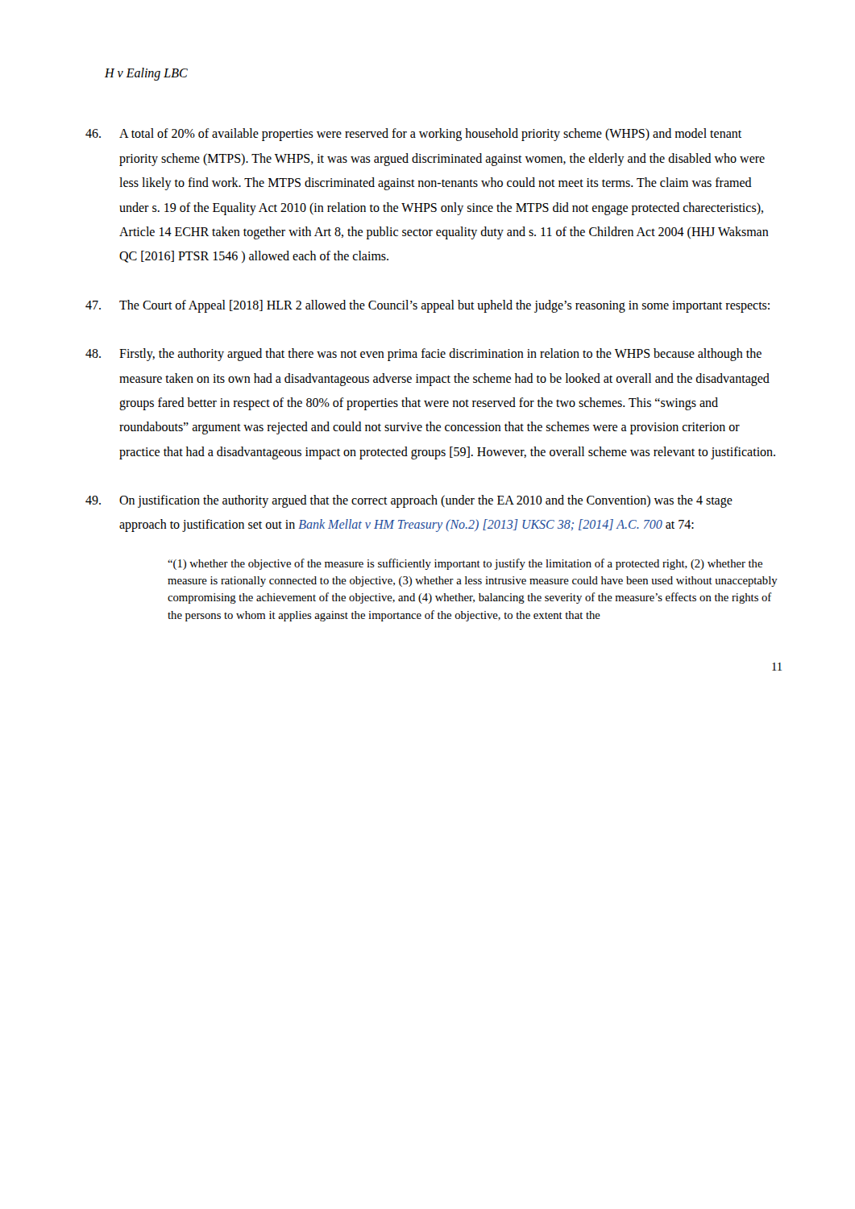H v Ealing LBC
A total of 20% of available properties were reserved for a working household priority scheme (WHPS) and model tenant priority scheme (MTPS). The WHPS, it was was argued discriminated against women, the elderly and the disabled who were less likely to find work. The MTPS discriminated against non-tenants who could not meet its terms. The claim was framed under s. 19 of the Equality Act 2010 (in relation to the WHPS only since the MTPS did not engage protected charecteristics), Article 14 ECHR taken together with Art 8, the public sector equality duty and s. 11 of the Children Act 2004 (HHJ Waksman QC [2016] PTSR 1546 ) allowed each of the claims.
The Court of Appeal [2018] HLR 2 allowed the Council’s appeal but upheld the judge’s reasoning in some important respects:
Firstly, the authority argued that there was not even prima facie discrimination in relation to the WHPS because although the measure taken on its own had a disadvantageous adverse impact the scheme had to be looked at overall and the disadvantaged groups fared better in respect of the 80% of properties that were not reserved for the two schemes. This “swings and roundabouts” argument was rejected and could not survive the concession that the schemes were a provision criterion or practice that had a disadvantageous impact on protected groups [59]. However, the overall scheme was relevant to justification.
On justification the authority argued that the correct approach (under the EA 2010 and the Convention) was the 4 stage approach to justification set out in Bank Mellat v HM Treasury (No.2) [2013] UKSC 38; [2014] A.C. 700 at 74:
“(1) whether the objective of the measure is sufficiently important to justify the limitation of a protected right, (2) whether the measure is rationally connected to the objective, (3) whether a less intrusive measure could have been used without unacceptably compromising the achievement of the objective, and (4) whether, balancing the severity of the measure’s effects on the rights of the persons to whom it applies against the importance of the objective, to the extent that the
11